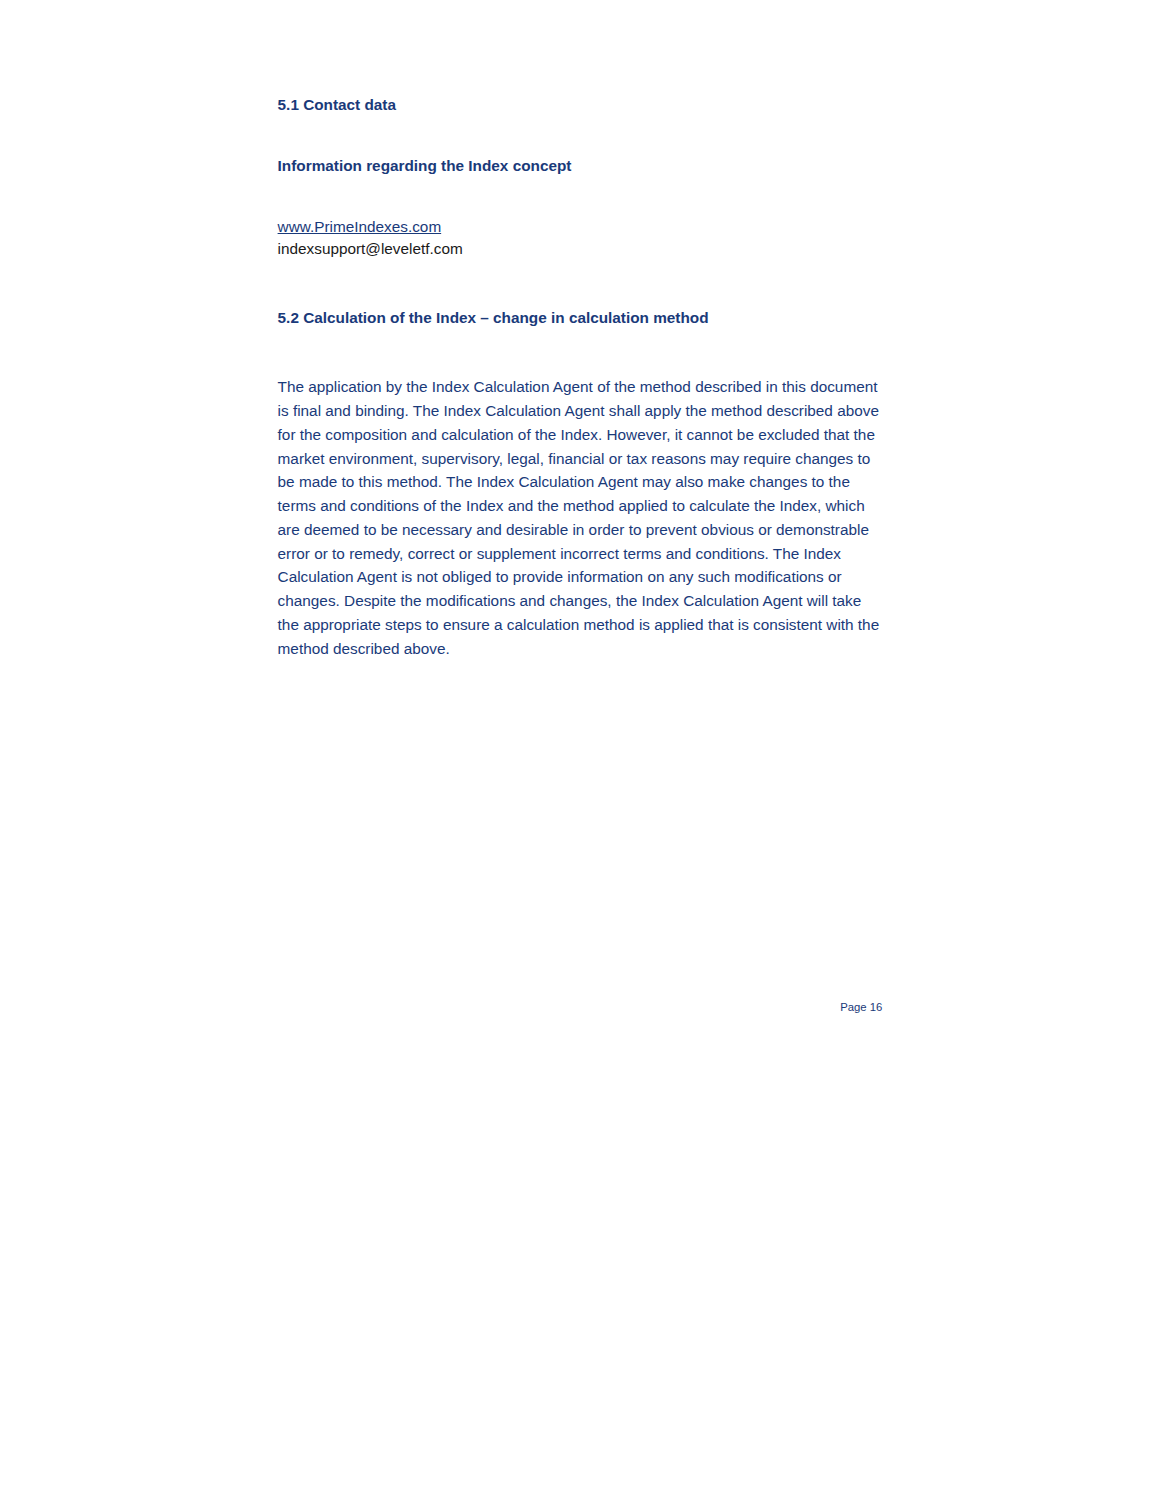5.1 Contact data
Information regarding the Index concept
www.PrimeIndexes.com
indexsupport@leveletf.com
5.2 Calculation of the Index – change in calculation method
The application by the Index Calculation Agent of the method described in this document is final and binding. The Index Calculation Agent shall apply the method described above for the composition and calculation of the Index. However, it cannot be excluded that the market environment, supervisory, legal, financial or tax reasons may require changes to be made to this method. The Index Calculation Agent may also make changes to the terms and conditions of the Index and the method applied to calculate the Index, which are deemed to be necessary and desirable in order to prevent obvious or demonstrable error or to remedy, correct or supplement incorrect terms and conditions. The Index Calculation Agent is not obliged to provide information on any such modifications or changes. Despite the modifications and changes, the Index Calculation Agent will take the appropriate steps to ensure a calculation method is applied that is consistent with the method described above.
Page 16